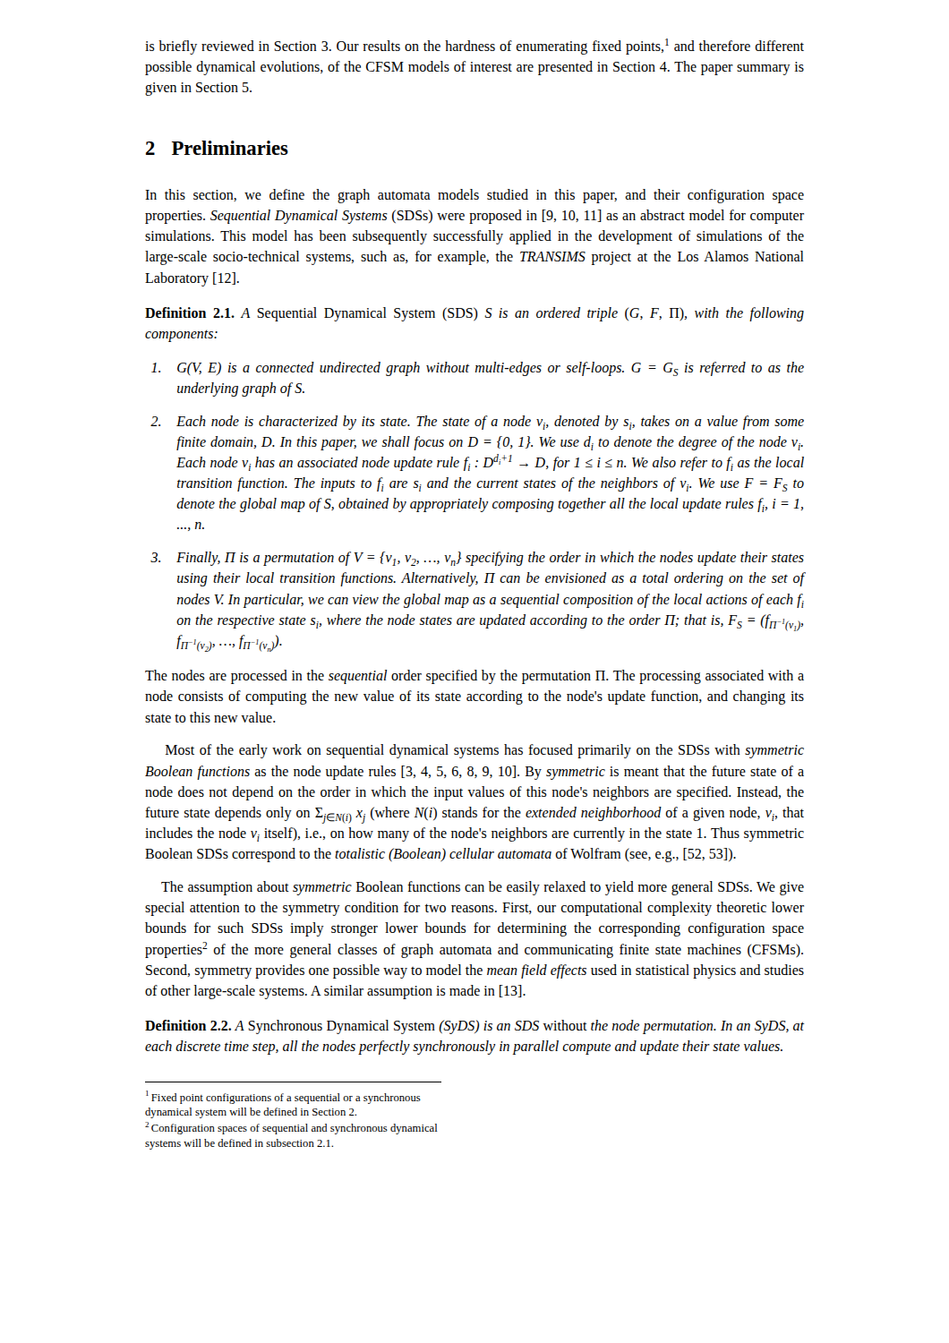is briefly reviewed in Section 3. Our results on the hardness of enumerating fixed points,1 and therefore different possible dynamical evolutions, of the CFSM models of interest are presented in Section 4. The paper summary is given in Section 5.
2 Preliminaries
In this section, we define the graph automata models studied in this paper, and their configuration space properties. Sequential Dynamical Systems (SDSs) were proposed in [9, 10, 11] as an abstract model for computer simulations. This model has been subsequently successfully applied in the development of simulations of the large-scale socio-technical systems, such as, for example, the TRANSIMS project at the Los Alamos National Laboratory [12].
Definition 2.1. A Sequential Dynamical System (SDS) S is an ordered triple (G, F, Π), with the following components:
G(V, E) is a connected undirected graph without multi-edges or self-loops. G = GS is referred to as the underlying graph of S.
Each node is characterized by its state. The state of a node vi, denoted by si, takes on a value from some finite domain, D. In this paper, we shall focus on D = {0, 1}. We use di to denote the degree of the node vi. Each node vi has an associated node update rule fi : Ddi+1 → D, for 1 ≤ i ≤ n. We also refer to fi as the local transition function. The inputs to fi are si and the current states of the neighbors of vi. We use F = FS to denote the global map of S, obtained by appropriately composing together all the local update rules fi, i = 1, ..., n.
Finally, Π is a permutation of V = {v1, v2, …, vn} specifying the order in which the nodes update their states using their local transition functions. Alternatively, Π can be envisioned as a total ordering on the set of nodes V. In particular, we can view the global map as a sequential composition of the local actions of each fi on the respective state si, where the node states are updated according to the order Π; that is, FS = (fΠ−1(v1), fΠ−1(v2), …, fΠ−1(vn)).
The nodes are processed in the sequential order specified by the permutation Π. The processing associated with a node consists of computing the new value of its state according to the node's update function, and changing its state to this new value.
Most of the early work on sequential dynamical systems has focused primarily on the SDSs with symmetric Boolean functions as the node update rules [3, 4, 5, 6, 8, 9, 10]. By symmetric is meant that the future state of a node does not depend on the order in which the input values of this node's neighbors are specified. Instead, the future state depends only on Σj∈N(i) xj (where N(i) stands for the extended neighborhood of a given node, vi, that includes the node vi itself), i.e., on how many of the node's neighbors are currently in the state 1. Thus symmetric Boolean SDSs correspond to the totalistic (Boolean) cellular automata of Wolfram (see, e.g., [52, 53]).
The assumption about symmetric Boolean functions can be easily relaxed to yield more general SDSs. We give special attention to the symmetry condition for two reasons. First, our computational complexity theoretic lower bounds for such SDSs imply stronger lower bounds for determining the corresponding configuration space properties2 of the more general classes of graph automata and communicating finite state machines (CFSMs). Second, symmetry provides one possible way to model the mean field effects used in statistical physics and studies of other large-scale systems. A similar assumption is made in [13].
Definition 2.2. A Synchronous Dynamical System (SyDS) is an SDS without the node permutation. In an SyDS, at each discrete time step, all the nodes perfectly synchronously in parallel compute and update their state values.
1Fixed point configurations of a sequential or a synchronous dynamical system will be defined in Section 2.
2Configuration spaces of sequential and synchronous dynamical systems will be defined in subsection 2.1.